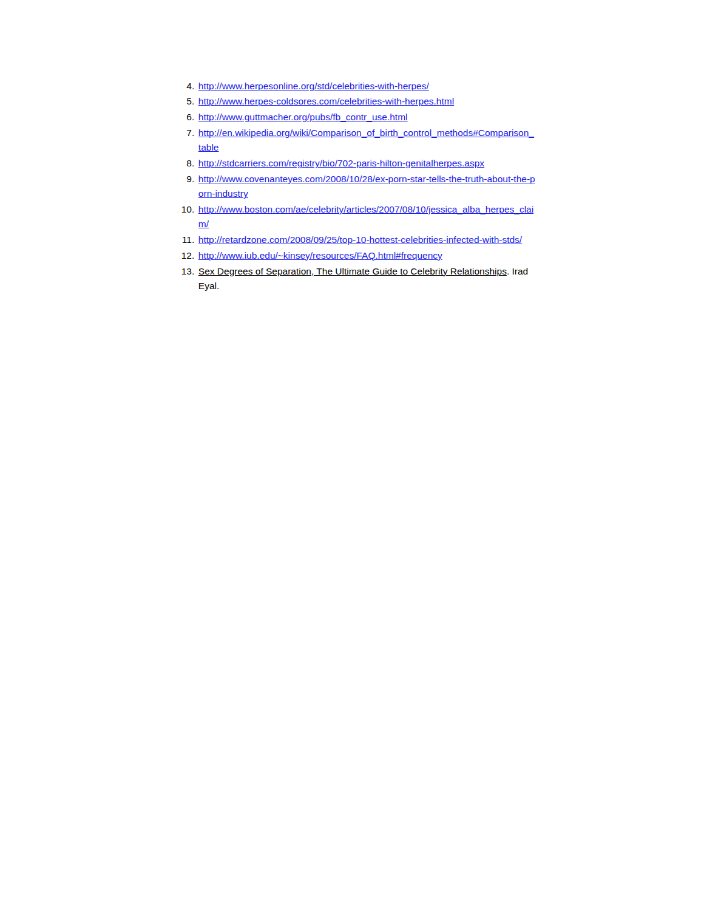http://www.herpesonline.org/std/celebrities-with-herpes/
http://www.herpes-coldsores.com/celebrities-with-herpes.html
http://www.guttmacher.org/pubs/fb_contr_use.html
http://en.wikipedia.org/wiki/Comparison_of_birth_control_methods#Comparison_table
http://stdcarriers.com/registry/bio/702-paris-hilton-genitalherpes.aspx
http://www.covenanteyes.com/2008/10/28/ex-porn-star-tells-the-truth-about-the-porn-industry
http://www.boston.com/ae/celebrity/articles/2007/08/10/jessica_alba_herpes_claim/
http://retardzone.com/2008/09/25/top-10-hottest-celebrities-infected-with-stds/
http://www.iub.edu/~kinsey/resources/FAQ.html#frequency
Sex Degrees of Separation, The Ultimate Guide to Celebrity Relationships. Irad Eyal.